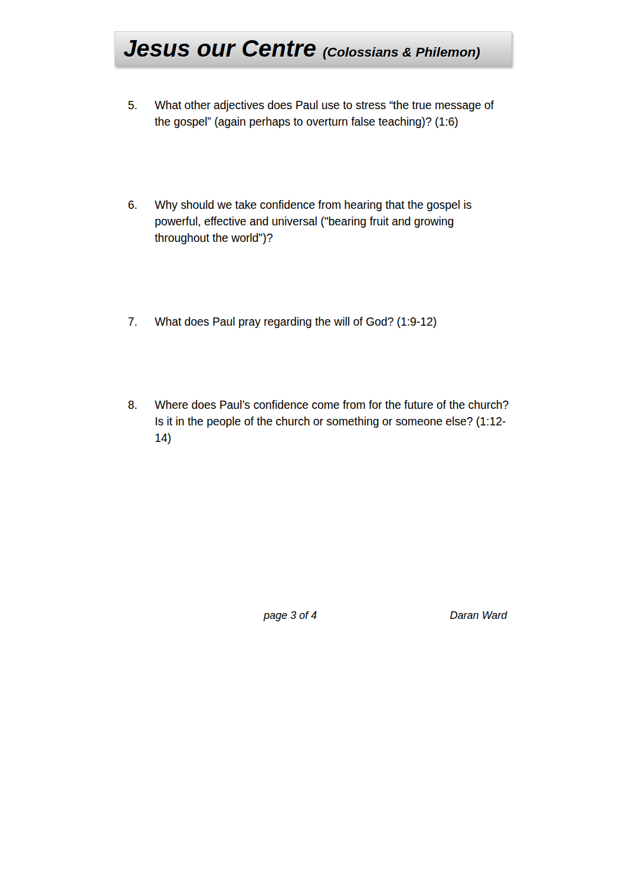Jesus our Centre (Colossians & Philemon)
What other adjectives does Paul use to stress “the true message of the gospel” (again perhaps to overturn false teaching)? (1:6)
Why should we take confidence from hearing that the gospel is powerful, effective and universal ("bearing fruit and growing throughout the world")?
What does Paul pray regarding the will of God? (1:9-12)
Where does Paul’s confidence come from for the future of the church? Is it in the people of the church or something or someone else? (1:12-14)
page 3 of 4 Daran Ward